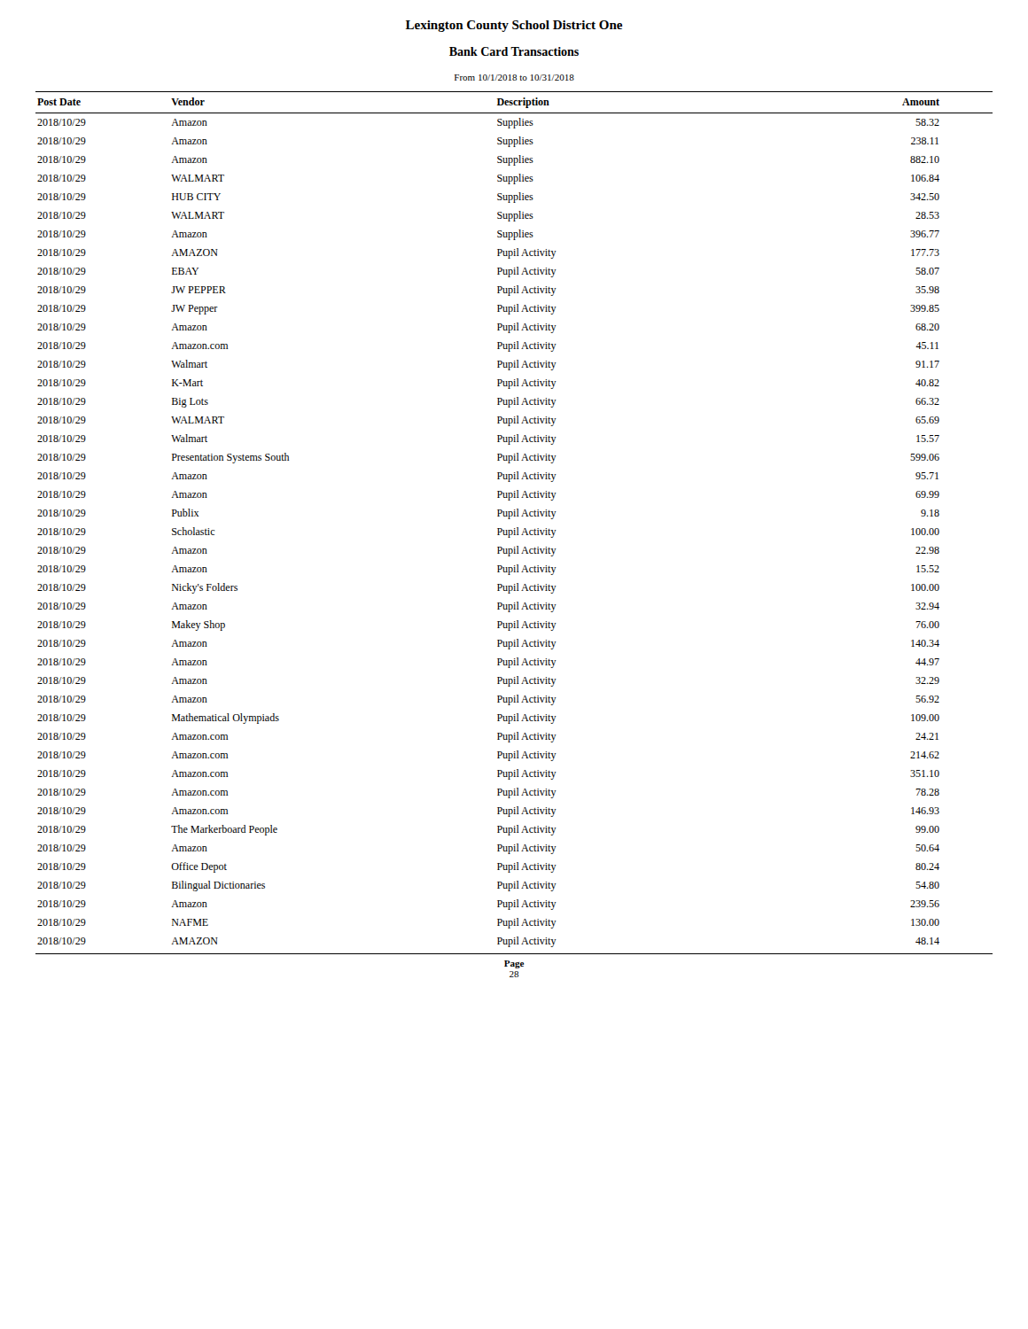Lexington County School District One
Bank Card Transactions
From 10/1/2018 to 10/31/2018
| Post Date | Vendor | Description | Amount |
| --- | --- | --- | --- |
| 2018/10/29 | Amazon | Supplies | 58.32 |
| 2018/10/29 | Amazon | Supplies | 238.11 |
| 2018/10/29 | Amazon | Supplies | 882.10 |
| 2018/10/29 | WALMART | Supplies | 106.84 |
| 2018/10/29 | HUB CITY | Supplies | 342.50 |
| 2018/10/29 | WALMART | Supplies | 28.53 |
| 2018/10/29 | Amazon | Supplies | 396.77 |
| 2018/10/29 | AMAZON | Pupil Activity | 177.73 |
| 2018/10/29 | EBAY | Pupil Activity | 58.07 |
| 2018/10/29 | JW PEPPER | Pupil Activity | 35.98 |
| 2018/10/29 | JW Pepper | Pupil Activity | 399.85 |
| 2018/10/29 | Amazon | Pupil Activity | 68.20 |
| 2018/10/29 | Amazon.com | Pupil Activity | 45.11 |
| 2018/10/29 | Walmart | Pupil Activity | 91.17 |
| 2018/10/29 | K-Mart | Pupil Activity | 40.82 |
| 2018/10/29 | Big Lots | Pupil Activity | 66.32 |
| 2018/10/29 | WALMART | Pupil Activity | 65.69 |
| 2018/10/29 | Walmart | Pupil Activity | 15.57 |
| 2018/10/29 | Presentation Systems South | Pupil Activity | 599.06 |
| 2018/10/29 | Amazon | Pupil Activity | 95.71 |
| 2018/10/29 | Amazon | Pupil Activity | 69.99 |
| 2018/10/29 | Publix | Pupil Activity | 9.18 |
| 2018/10/29 | Scholastic | Pupil Activity | 100.00 |
| 2018/10/29 | Amazon | Pupil Activity | 22.98 |
| 2018/10/29 | Amazon | Pupil Activity | 15.52 |
| 2018/10/29 | Nicky's Folders | Pupil Activity | 100.00 |
| 2018/10/29 | Amazon | Pupil Activity | 32.94 |
| 2018/10/29 | Makey Shop | Pupil Activity | 76.00 |
| 2018/10/29 | Amazon | Pupil Activity | 140.34 |
| 2018/10/29 | Amazon | Pupil Activity | 44.97 |
| 2018/10/29 | Amazon | Pupil Activity | 32.29 |
| 2018/10/29 | Amazon | Pupil Activity | 56.92 |
| 2018/10/29 | Mathematical Olympiads | Pupil Activity | 109.00 |
| 2018/10/29 | Amazon.com | Pupil Activity | 24.21 |
| 2018/10/29 | Amazon.com | Pupil Activity | 214.62 |
| 2018/10/29 | Amazon.com | Pupil Activity | 351.10 |
| 2018/10/29 | Amazon.com | Pupil Activity | 78.28 |
| 2018/10/29 | Amazon.com | Pupil Activity | 146.93 |
| 2018/10/29 | The Markerboard People | Pupil Activity | 99.00 |
| 2018/10/29 | Amazon | Pupil Activity | 50.64 |
| 2018/10/29 | Office Depot | Pupil Activity | 80.24 |
| 2018/10/29 | Bilingual Dictionaries | Pupil Activity | 54.80 |
| 2018/10/29 | Amazon | Pupil Activity | 239.56 |
| 2018/10/29 | NAFME | Pupil Activity | 130.00 |
| 2018/10/29 | AMAZON | Pupil Activity | 48.14 |
Page
28